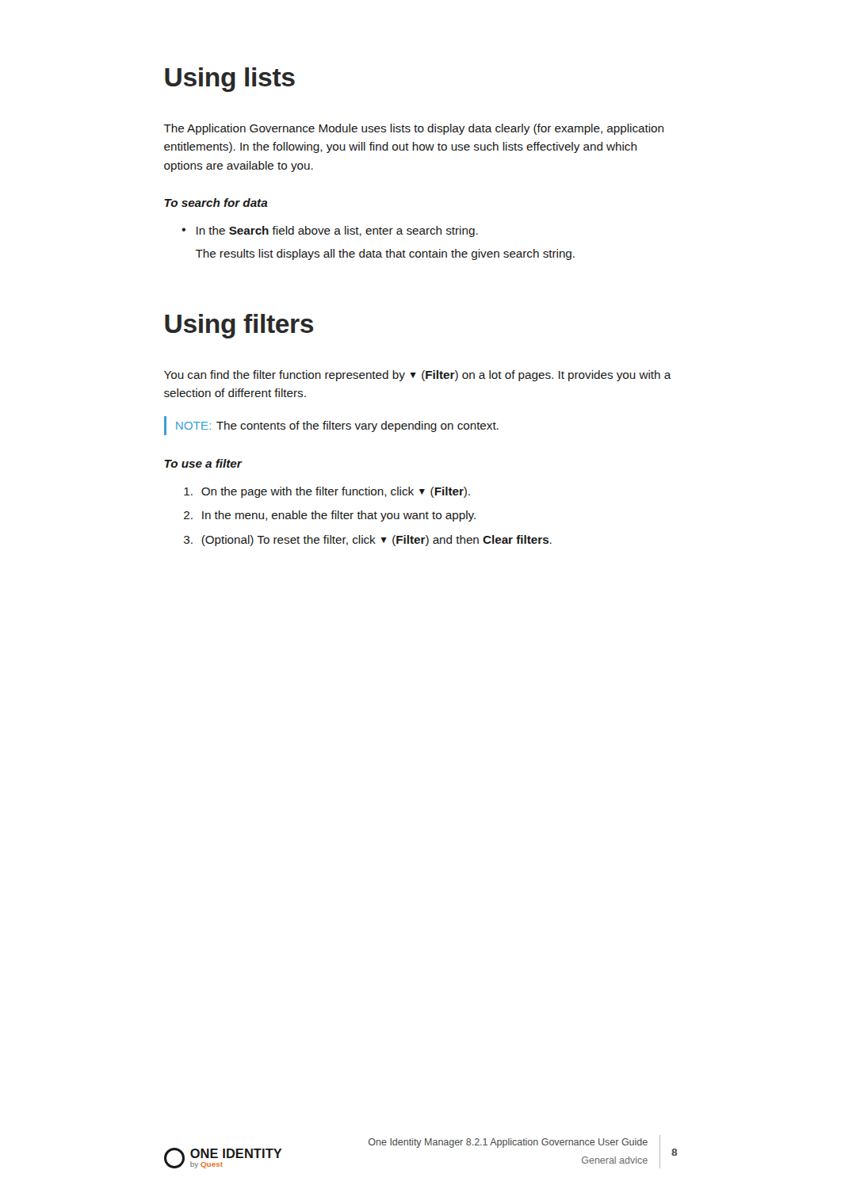Using lists
The Application Governance Module uses lists to display data clearly (for example, application entitlements). In the following, you will find out how to use such lists effectively and which options are available to you.
To search for data
In the Search field above a list, enter a search string.
The results list displays all the data that contain the given search string.
Using filters
You can find the filter function represented by ▼ (Filter) on a lot of pages. It provides you with a selection of different filters.
NOTE: The contents of the filters vary depending on context.
To use a filter
On the page with the filter function, click ▼ (Filter).
In the menu, enable the filter that you want to apply.
(Optional) To reset the filter, click ▼ (Filter) and then Clear filters.
ONE IDENTITY
by Quest
One Identity Manager 8.2.1 Application Governance User Guide
General advice
8